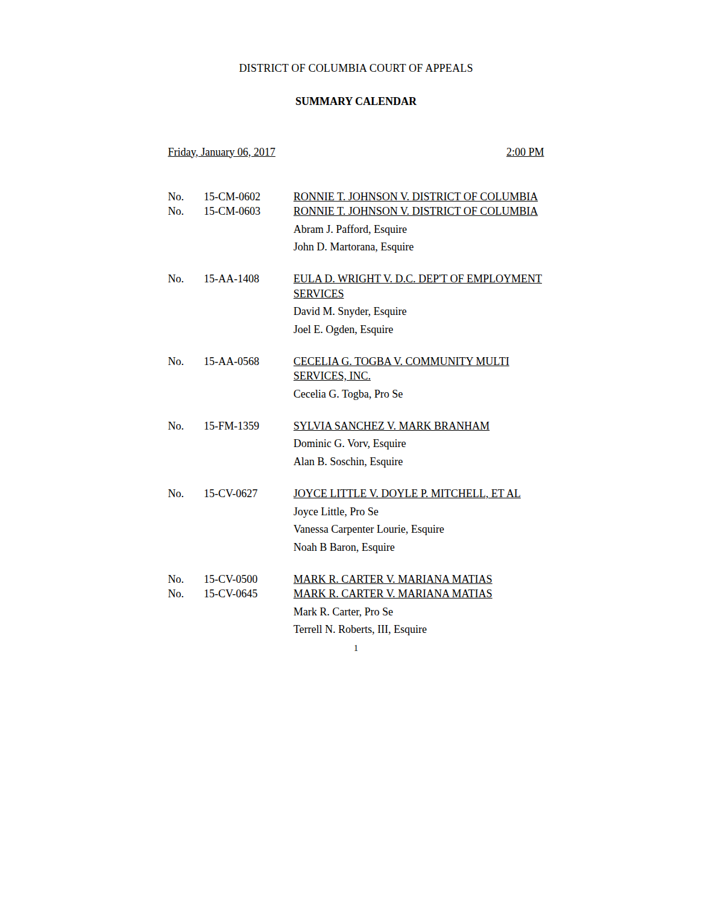DISTRICT OF COLUMBIA COURT OF APPEALS
SUMMARY CALENDAR
Friday, January 06, 2017 2:00 PM
| No. | 15-CM-0602 | Ronnie T. Johnson v. District of Columbia |
| No. | 15-CM-0603 | Ronnie T. Johnson v. District of Columbia |
| | | Abram J. Pafford, Esquire John D. Martorana, Esquire |
| No. | 15-AA-1408 | Eula D. Wright v. D.C. Dep't of Employment Services |
| | | David M. Snyder, Esquire Joel E. Ogden, Esquire |
| No. | 15-AA-0568 | Cecelia G. Togba v. Community Multi Services, Inc. |
| | | Cecelia G. Togba, Pro Se |
| No. | 15-FM-1359 | Sylvia Sanchez v. Mark Branham |
| | | Dominic G. Vorv, Esquire Alan B. Soschin, Esquire |
| No. | 15-CV-0627 | Joyce Little v. Doyle P. Mitchell, et al |
| | | Joyce Little, Pro Se Vanessa Carpenter Lourie, Esquire Noah B Baron, Esquire |
| No. | 15-CV-0500 | Mark R. Carter v. Mariana Matias |
| No. | 15-CV-0645 | Mark R. Carter v. Mariana Matias |
| | | Mark R. Carter, Pro Se Terrell N. Roberts, III, Esquire |
1